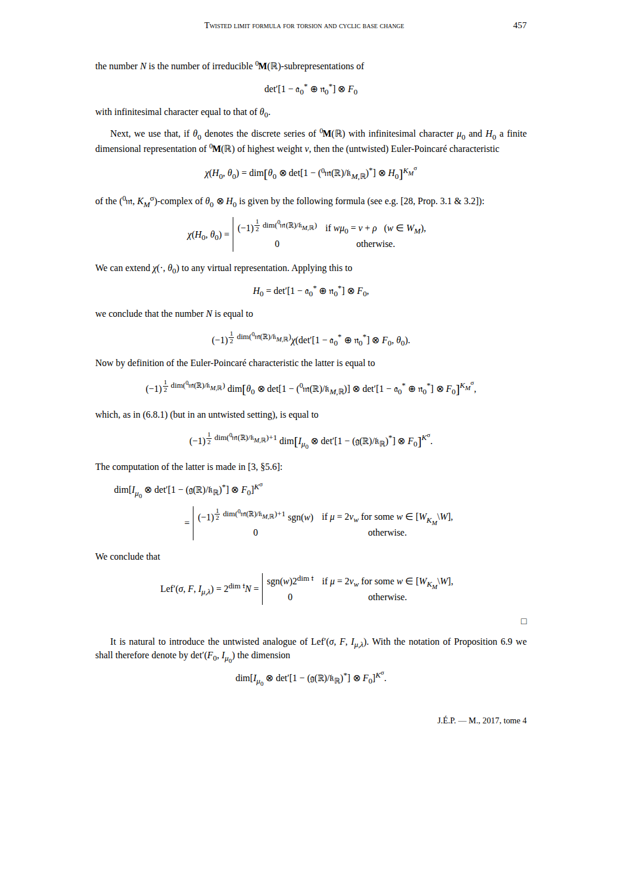Twisted limit formula for torsion and cyclic base change 457
the number N is the number of irreducible 0 M(ℝ)-subrepresentations of
det′[1 − 𝔞0* ⊕ 𝔫0*] ⊗ F0
with infinitesimal character equal to that of θ0.
Next, we use that, if θ0 denotes the discrete series of 0 M(ℝ) with infinitesimal character μ0 and H0 a finite dimensional representation of 0 M(ℝ) of highest weight ν, then the (untwisted) Euler-Poincaré characteristic
χ(H0, θ0) = dim[θ0 ⊗ det[1 − (0𝔪(ℝ)/𝔨M,ℝ)*] ⊗ H0]KMσ
of the (0𝔪, KMσ)-complex of θ0 ⊗ H0 is given by the following formula (see e.g. [28, Prop. 3.1 & 3.2]):
χ(H0, θ0) =
(−1)12 dim(0𝔪(ℝ)/𝔨M,ℝ) if wμ0 = ν + ρ (w ∈ WM),
0 otherwise.
We can extend χ(·, θ0) to any virtual representation. Applying this to
H0 = det′[1 − 𝔞0* ⊕ 𝔫0*] ⊗ F0,
we conclude that the number N is equal to
(−1)12 dim(0𝔪(ℝ)/𝔨M,ℝ)χ(det′[1 − 𝔞0* ⊕ 𝔫0*] ⊗ F0, θ0).
Now by definition of the Euler-Poincaré characteristic the latter is equal to
(−1)12 dim(0𝔪(ℝ)/𝔨M,ℝ) dim[θ0 ⊗ det[1 − (0𝔪(ℝ)/𝔨M,ℝ)] ⊗ det′[1 − 𝔞0* ⊕ 𝔫0*] ⊗ F0]KMσ,
which, as in (6.8.1) (but in an untwisted setting), is equal to
(−1)12 dim(0𝔪(ℝ)/𝔨M,ℝ)+1 dim[Iμ0 ⊗ det′[1 − (𝔤(ℝ)/𝔨ℝ)*] ⊗ F0]Kσ.
The computation of the latter is made in [3, §5.6]:
dim[Iμ0 ⊗ det′[1 − (𝔤(ℝ)/𝔨ℝ)*] ⊗ F0]Kσ
=
(−1)12 dim(0𝔪(ℝ)/𝔨M,ℝ)+1 sgn(w) if μ = 2νw for some w ∈ [WKM\W],
0 otherwise.
We conclude that
Lef′(σ, F, Iμ,λ) = 2dim 𝔱N =
sgn(w)2dim 𝔱 if μ = 2νw for some w ∈ [WKM\W],
0 otherwise.
□
It is natural to introduce the untwisted analogue of Lef′(σ, F, Iμ,λ). With the notation of Proposition 6.9 we shall therefore denote by det′(F0, Iμ0) the dimension
dim[Iμ0 ⊗ det′[1 − (𝔤(ℝ)/𝔨ℝ)*] ⊗ F0]Kσ.
J.É.P. — M., 2017, tome 4